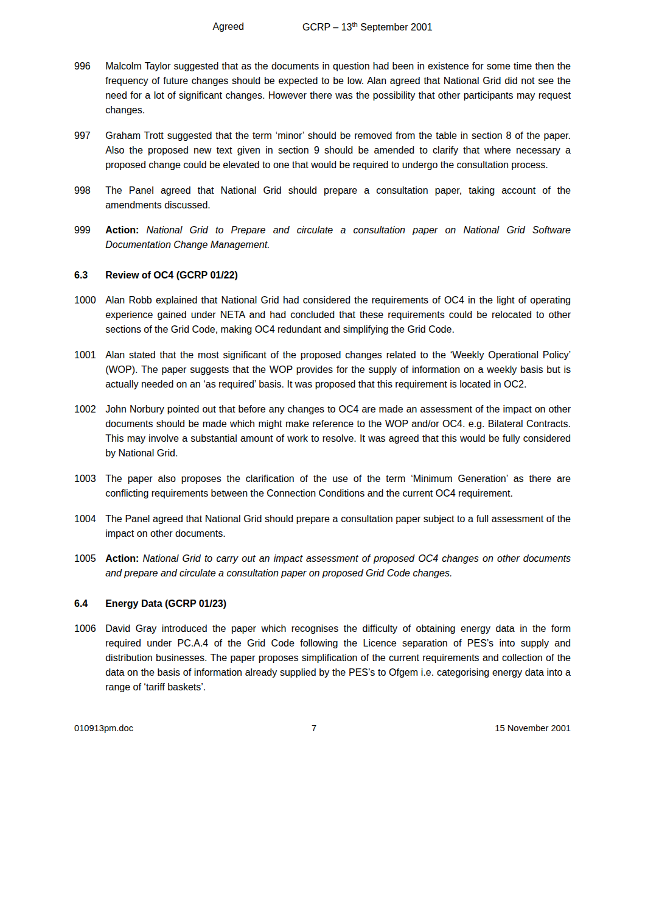Agreed GCRP – 13th September 2001
996 Malcolm Taylor suggested that as the documents in question had been in existence for some time then the frequency of future changes should be expected to be low. Alan agreed that National Grid did not see the need for a lot of significant changes. However there was the possibility that other participants may request changes.
997 Graham Trott suggested that the term ‘minor’ should be removed from the table in section 8 of the paper. Also the proposed new text given in section 9 should be amended to clarify that where necessary a proposed change could be elevated to one that would be required to undergo the consultation process.
998 The Panel agreed that National Grid should prepare a consultation paper, taking account of the amendments discussed.
999 Action: National Grid to Prepare and circulate a consultation paper on National Grid Software Documentation Change Management.
6.3 Review of OC4 (GCRP 01/22)
1000 Alan Robb explained that National Grid had considered the requirements of OC4 in the light of operating experience gained under NETA and had concluded that these requirements could be relocated to other sections of the Grid Code, making OC4 redundant and simplifying the Grid Code.
1001 Alan stated that the most significant of the proposed changes related to the ‘Weekly Operational Policy’ (WOP). The paper suggests that the WOP provides for the supply of information on a weekly basis but is actually needed on an ‘as required’ basis. It was proposed that this requirement is located in OC2.
1002 John Norbury pointed out that before any changes to OC4 are made an assessment of the impact on other documents should be made which might make reference to the WOP and/or OC4. e.g. Bilateral Contracts. This may involve a substantial amount of work to resolve. It was agreed that this would be fully considered by National Grid.
1003 The paper also proposes the clarification of the use of the term ‘Minimum Generation’ as there are conflicting requirements between the Connection Conditions and the current OC4 requirement.
1004 The Panel agreed that National Grid should prepare a consultation paper subject to a full assessment of the impact on other documents.
1005 Action: National Grid to carry out an impact assessment of proposed OC4 changes on other documents and prepare and circulate a consultation paper on proposed Grid Code changes.
6.4 Energy Data (GCRP 01/23)
1006 David Gray introduced the paper which recognises the difficulty of obtaining energy data in the form required under PC.A.4 of the Grid Code following the Licence separation of PES’s into supply and distribution businesses. The paper proposes simplification of the current requirements and collection of the data on the basis of information already supplied by the PES’s to Ofgem i.e. categorising energy data into a range of ‘tariff baskets’.
010913pm.doc 7 15 November 2001